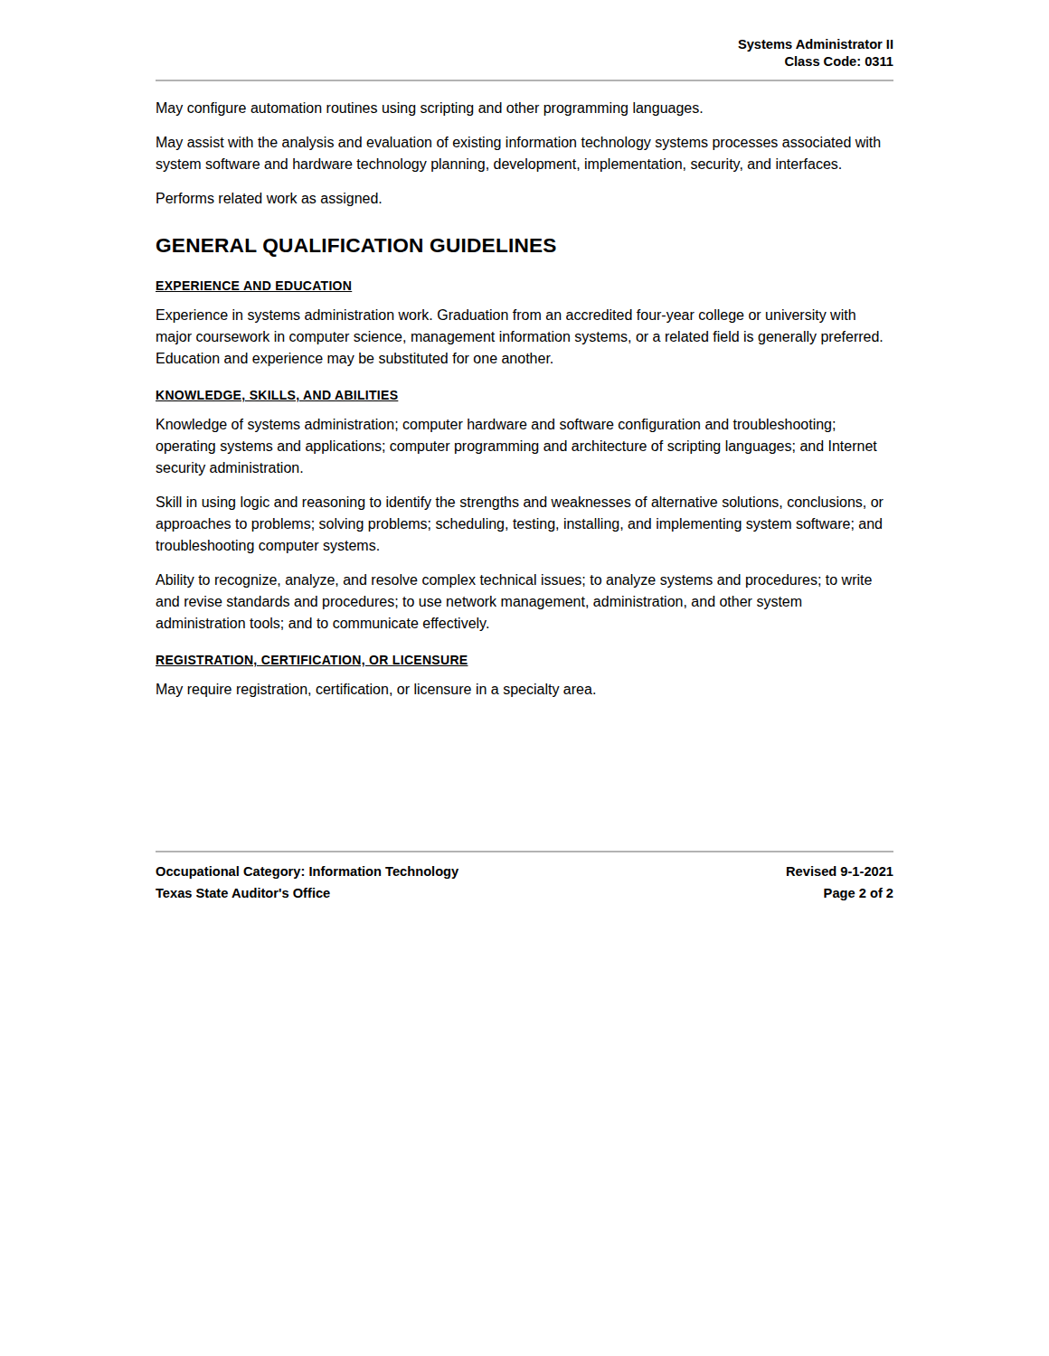Systems Administrator II
Class Code: 0311
May configure automation routines using scripting and other programming languages.
May assist with the analysis and evaluation of existing information technology systems processes associated with system software and hardware technology planning, development, implementation, security, and interfaces.
Performs related work as assigned.
GENERAL QUALIFICATION GUIDELINES
Experience and Education
Experience in systems administration work. Graduation from an accredited four-year college or university with major coursework in computer science, management information systems, or a related field is generally preferred. Education and experience may be substituted for one another.
Knowledge, Skills, and Abilities
Knowledge of systems administration; computer hardware and software configuration and troubleshooting; operating systems and applications; computer programming and architecture of scripting languages; and Internet security administration.
Skill in using logic and reasoning to identify the strengths and weaknesses of alternative solutions, conclusions, or approaches to problems; solving problems; scheduling, testing, installing, and implementing system software; and troubleshooting computer systems.
Ability to recognize, analyze, and resolve complex technical issues; to analyze systems and procedures; to write and revise standards and procedures; to use network management, administration, and other system administration tools; and to communicate effectively.
Registration, Certification, or Licensure
May require registration, certification, or licensure in a specialty area.
Occupational Category: Information Technology Revised 9-1-2021
Texas State Auditor's Office Page 2 of 2